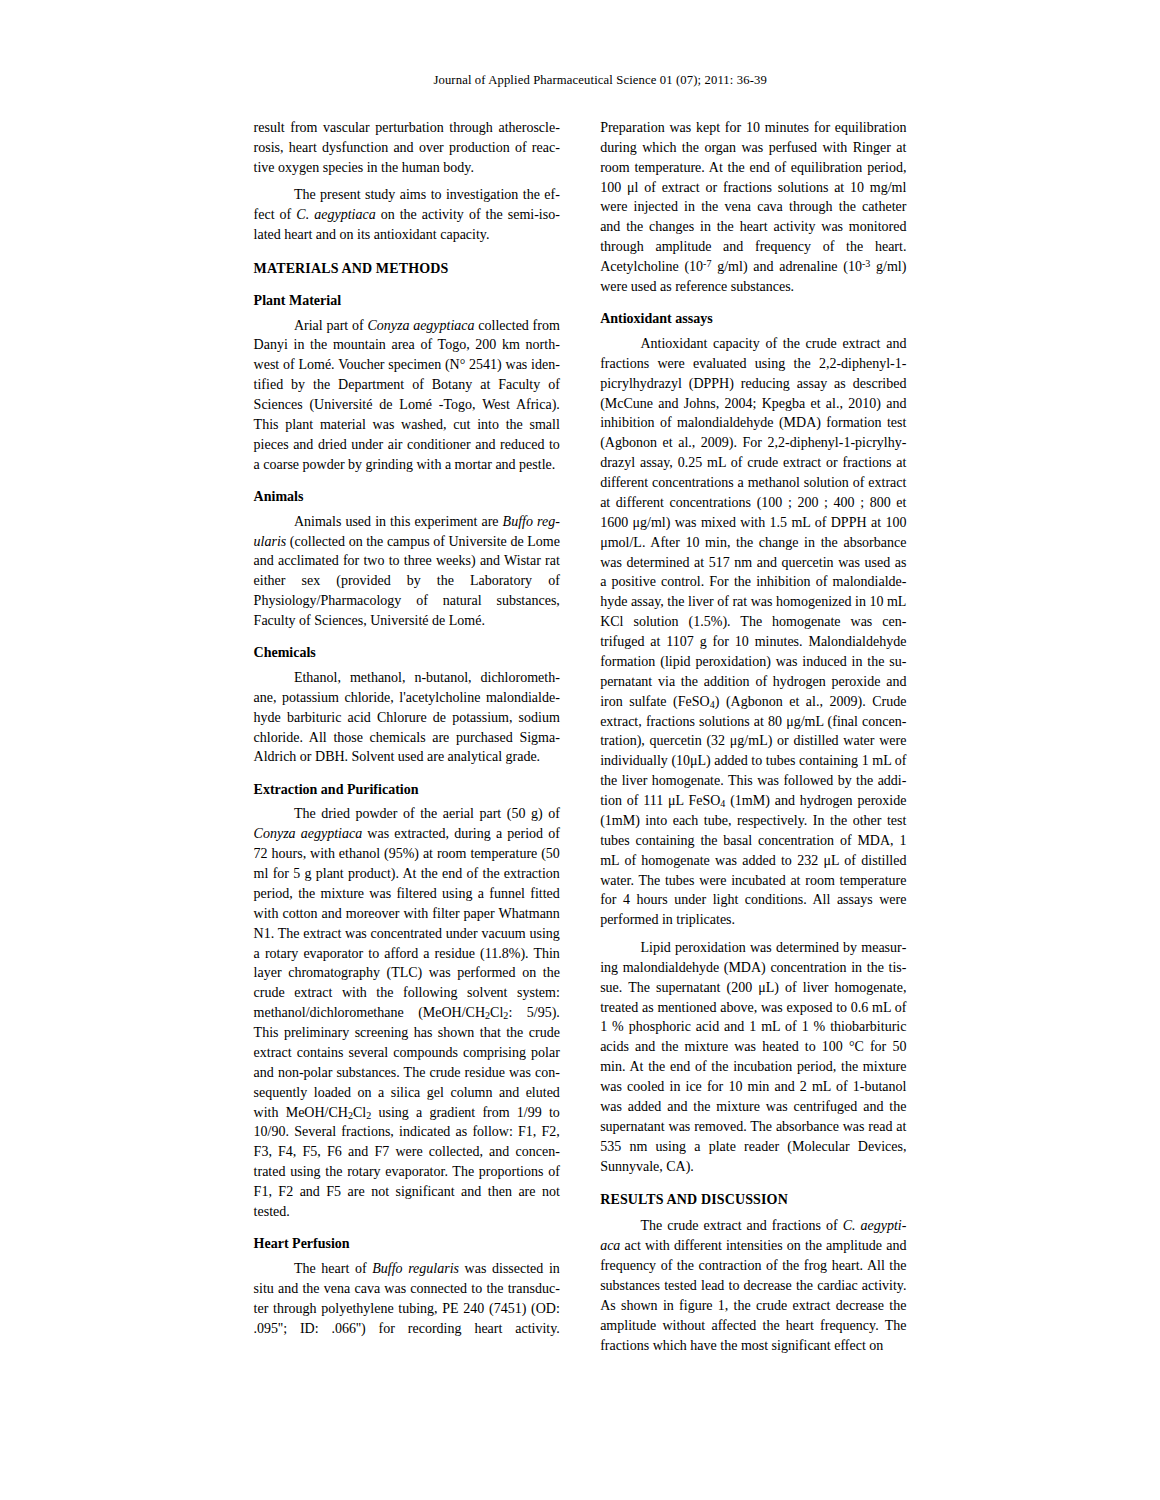Journal of Applied Pharmaceutical Science 01 (07); 2011: 36-39
result from vascular perturbation through atherosclerosis, heart dysfunction and over production of reactive oxygen species in the human body.
The present study aims to investigation the effect of C. aegyptiaca on the activity of the semi-isolated heart and on its antioxidant capacity.
Materials and Methods
Plant Material
Arial part of Conyza aegyptiaca collected from Danyi in the mountain area of Togo, 200 km northwest of Lomé. Voucher specimen (N° 2541) was identified by the Department of Botany at Faculty of Sciences (Université de Lomé -Togo, West Africa). This plant material was washed, cut into the small pieces and dried under air conditioner and reduced to a coarse powder by grinding with a mortar and pestle.
Animals
Animals used in this experiment are Buffo regularis (collected on the campus of Universite de Lome and acclimated for two to three weeks) and Wistar rat either sex (provided by the Laboratory of Physiology/Pharmacology of natural substances, Faculty of Sciences, Université de Lomé.
Chemicals
Ethanol, methanol, n-butanol, dichloromethane, potassium chloride, l'acetylcholine malondialdehyde barbituric acid Chlorure de potassium, sodium chloride. All those chemicals are purchased Sigma-Aldrich or DBH. Solvent used are analytical grade.
Extraction and Purification
The dried powder of the aerial part (50 g) of Conyza aegyptiaca was extracted, during a period of 72 hours, with ethanol (95%) at room temperature (50 ml for 5 g plant product). At the end of the extraction period, the mixture was filtered using a funnel fitted with cotton and moreover with filter paper Whatmann N1. The extract was concentrated under vacuum using a rotary evaporator to afford a residue (11.8%). Thin layer chromatography (TLC) was performed on the crude extract with the following solvent system: methanol/dichloromethane (MeOH/CH2Cl2: 5/95). This preliminary screening has shown that the crude extract contains several compounds comprising polar and non-polar substances. The crude residue was consequently loaded on a silica gel column and eluted with MeOH/CH2Cl2 using a gradient from 1/99 to 10/90. Several fractions, indicated as follow: F1, F2, F3, F4, F5, F6 and F7 were collected, and concentrated using the rotary evaporator. The proportions of F1, F2 and F5 are not significant and then are not tested.
Heart Perfusion
The heart of Buffo regularis was dissected in situ and the vena cava was connected to the transducter through polyethylene tubing, PE 240 (7451) (OD: .095''; ID: .066'') for recording heart activity. Preparation was kept for 10 minutes for equilibration during which the organ was perfused with Ringer at room temperature. At the end of equilibration period, 100 μl of extract or fractions solutions at 10 mg/ml were injected in the vena cava through the catheter and the changes in the heart activity was monitored through amplitude and frequency of the heart. Acetylcholine (10-7 g/ml) and adrenaline (10-3 g/ml) were used as reference substances.
Antioxidant assays
Antioxidant capacity of the crude extract and fractions were evaluated using the 2,2-diphenyl-1-picrylhydrazyl (DPPH) reducing assay as described (McCune and Johns, 2004; Kpegba et al., 2010) and inhibition of malondialdehyde (MDA) formation test (Agbonon et al., 2009). For 2,2-diphenyl-1-picrylhydrazyl assay, 0.25 mL of crude extract or fractions at different concentrations a methanol solution of extract at different concentrations (100 ; 200 ; 400 ; 800 et 1600 μg/ml) was mixed with 1.5 mL of DPPH at 100 μmol/L. After 10 min, the change in the absorbance was determined at 517 nm and quercetin was used as a positive control. For the inhibition of malondialdehyde assay, the liver of rat was homogenized in 10 mL KCl solution (1.5%). The homogenate was centrifuged at 1107 g for 10 minutes. Malondialdehyde formation (lipid peroxidation) was induced in the supernatant via the addition of hydrogen peroxide and iron sulfate (FeSO4) (Agbonon et al., 2009). Crude extract, fractions solutions at 80 μg/mL (final concentration), quercetin (32 μg/mL) or distilled water were individually (10μL) added to tubes containing 1 mL of the liver homogenate. This was followed by the addition of 111 μL FeSO4 (1mM) and hydrogen peroxide (1mM) into each tube, respectively. In the other test tubes containing the basal concentration of MDA, 1 mL of homogenate was added to 232 μL of distilled water. The tubes were incubated at room temperature for 4 hours under light conditions. All assays were performed in triplicates.
Lipid peroxidation was determined by measuring malondialdehyde (MDA) concentration in the tissue. The supernatant (200 μL) of liver homogenate, treated as mentioned above, was exposed to 0.6 mL of 1 % phosphoric acid and 1 mL of 1 % thiobarbituric acids and the mixture was heated to 100 °C for 50 min. At the end of the incubation period, the mixture was cooled in ice for 10 min and 2 mL of 1-butanol was added and the mixture was centrifuged and the supernatant was removed. The absorbance was read at 535 nm using a plate reader (Molecular Devices, Sunnyvale, CA).
Results and Discussion
The crude extract and fractions of C. aegyptiaca act with different intensities on the amplitude and frequency of the contraction of the frog heart. All the substances tested lead to decrease the cardiac activity. As shown in figure 1, the crude extract decrease the amplitude without affected the heart frequency. The fractions which have the most significant effect on